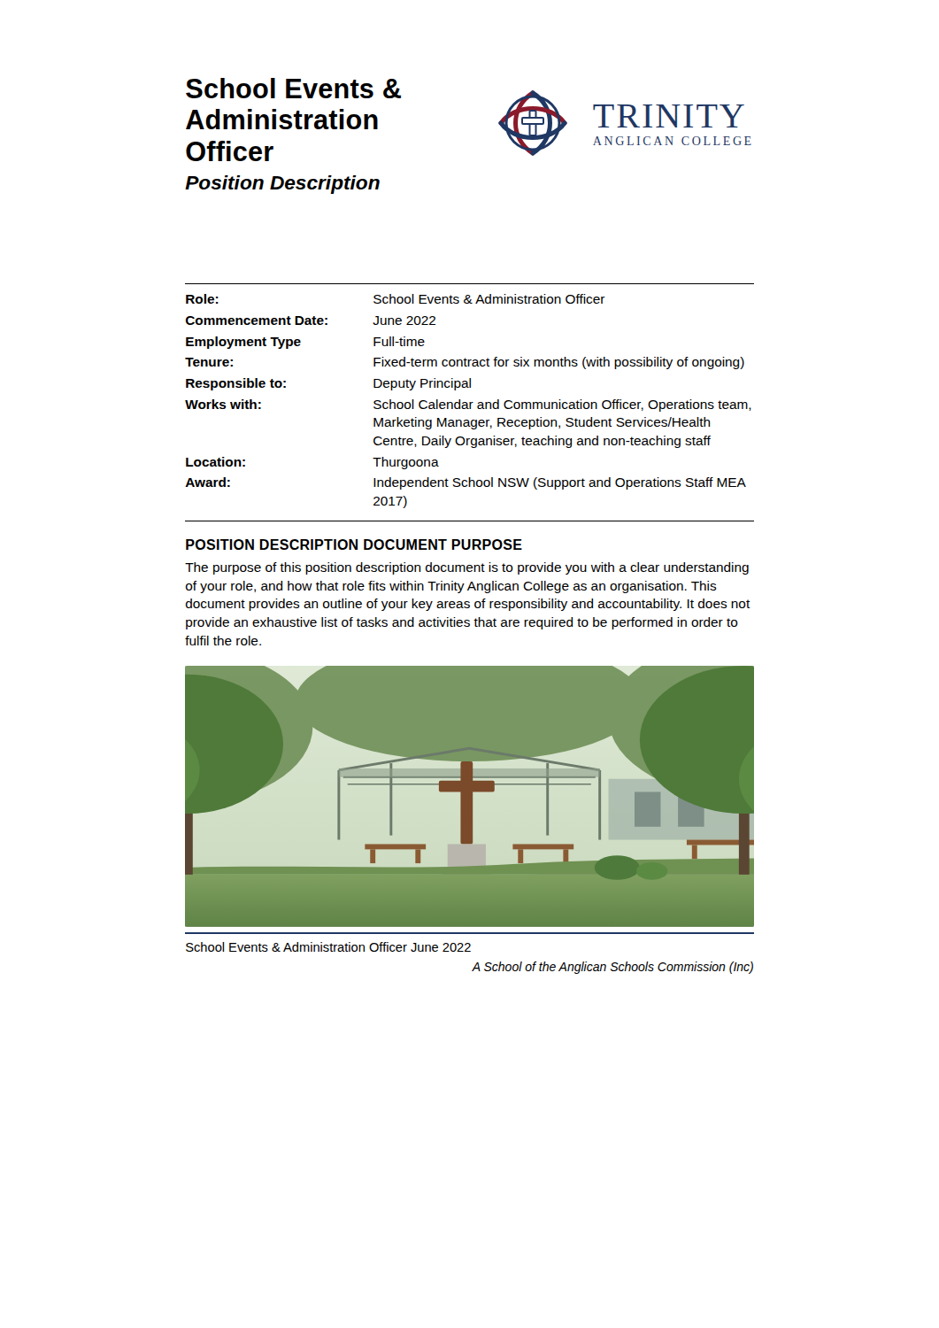School Events &
Administration Officer
Position Description
TRINITY
ANGLICAN COLLEGE
| Role: | School Events & Administration Officer |
| Commencement Date: | June 2022 |
| Employment Type | Full-time |
| Tenure: | Fixed-term contract for six months (with possibility of ongoing) |
| Responsible to: | Deputy Principal |
| Works with: | School Calendar and Communication Officer, Operations team, Marketing Manager, Reception, Student Services/Health Centre, Daily Organiser, teaching and non-teaching staff |
| Location: | Thurgoona |
| Award: | Independent School NSW (Support and Operations Staff MEA 2017) |
POSITION DESCRIPTION DOCUMENT PURPOSE
The purpose of this position description document is to provide you with a clear understanding of your role, and how that role fits within Trinity Anglican College as an organisation. This document provides an outline of your key areas of responsibility and accountability. It does not provide an exhaustive list of tasks and activities that are required to be performed in order to fulfil the role.
School Events & Administration Officer June 2022
A School of the Anglican Schools Commission (Inc)